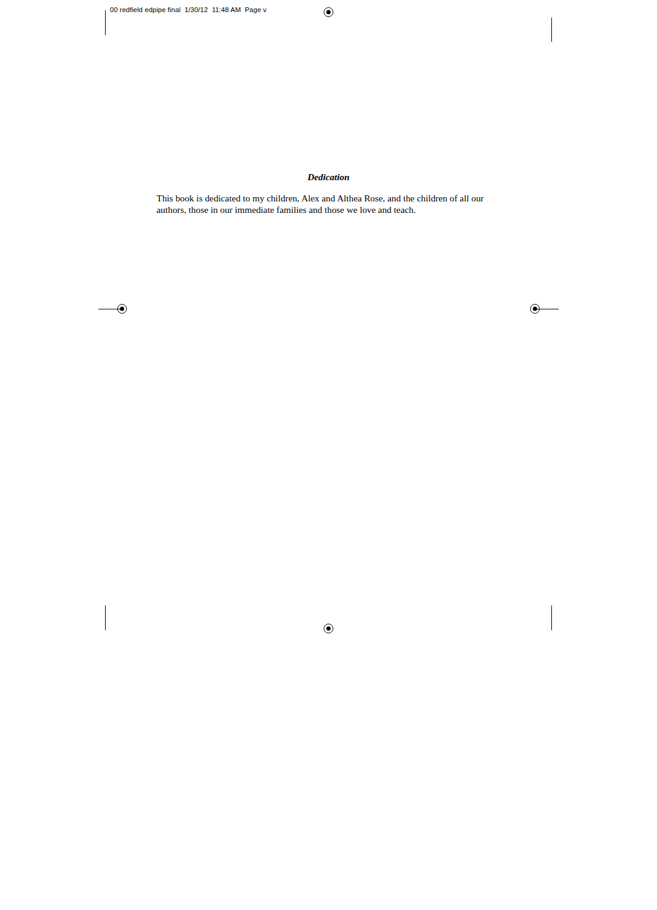00 redfield edpipe final 1/30/12 11:48 AM Page v
Dedication
This book is dedicated to my children, Alex and Althea Rose, and the children of all our authors, those in our immediate families and those we love and teach.